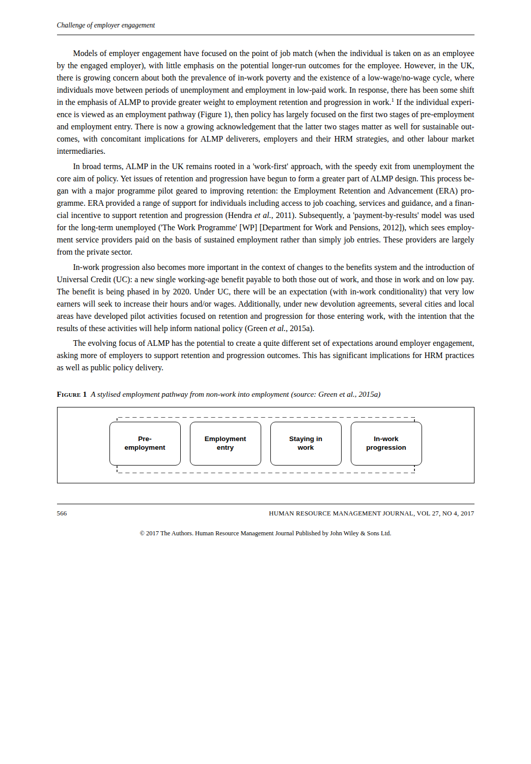Challenge of employer engagement
Models of employer engagement have focused on the point of job match (when the individual is taken on as an employee by the engaged employer), with little emphasis on the potential longer-run outcomes for the employee. However, in the UK, there is growing concern about both the prevalence of in-work poverty and the existence of a low-wage/no-wage cycle, where individuals move between periods of unemployment and employment in low-paid work. In response, there has been some shift in the emphasis of ALMP to provide greater weight to employment retention and progression in work.1 If the individual experience is viewed as an employment pathway (Figure 1), then policy has largely focused on the first two stages of pre-employment and employment entry. There is now a growing acknowledgement that the latter two stages matter as well for sustainable outcomes, with concomitant implications for ALMP deliverers, employers and their HRM strategies, and other labour market intermediaries.
In broad terms, ALMP in the UK remains rooted in a 'work-first' approach, with the speedy exit from unemployment the core aim of policy. Yet issues of retention and progression have begun to form a greater part of ALMP design. This process began with a major programme pilot geared to improving retention: the Employment Retention and Advancement (ERA) programme. ERA provided a range of support for individuals including access to job coaching, services and guidance, and a financial incentive to support retention and progression (Hendra et al., 2011). Subsequently, a 'payment-by-results' model was used for the long-term unemployed ('The Work Programme' [WP] [Department for Work and Pensions, 2012]), which sees employment service providers paid on the basis of sustained employment rather than simply job entries. These providers are largely from the private sector.
In-work progression also becomes more important in the context of changes to the benefits system and the introduction of Universal Credit (UC): a new single working-age benefit payable to both those out of work, and those in work and on low pay. The benefit is being phased in by 2020. Under UC, there will be an expectation (with in-work conditionality) that very low earners will seek to increase their hours and/or wages. Additionally, under new devolution agreements, several cities and local areas have developed pilot activities focused on retention and progression for those entering work, with the intention that the results of these activities will help inform national policy (Green et al., 2015a).
The evolving focus of ALMP has the potential to create a quite different set of expectations around employer engagement, asking more of employers to support retention and progression outcomes. This has significant implications for HRM practices as well as public policy delivery.
Figure 1 A stylised employment pathway from non-work into employment (source: Green et al., 2015a)
Pre-
employment
Employment
entry
Staying in
work
In-work
progression
566 HUMAN RESOURCE MANAGEMENT JOURNAL, VOL 27, NO 4, 2017
© 2017 The Authors. Human Resource Management Journal Published by John Wiley & Sons Ltd.